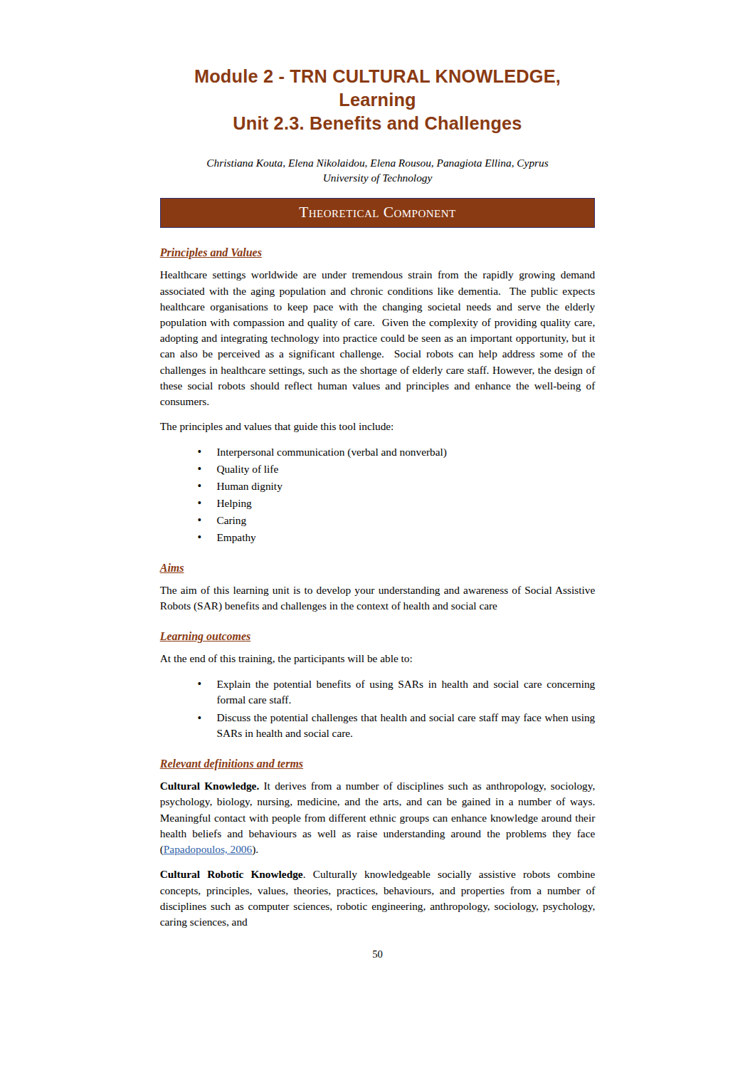Module 2 - TRN CULTURAL KNOWLEDGE, Learning
Unit 2.3. Benefits and Challenges
Christiana Kouta, Elena Nikolaidou, Elena Rousou, Panagiota Ellina, Cyprus University of Technology
Theoretical Component
Principles and Values
Healthcare settings worldwide are under tremendous strain from the rapidly growing demand associated with the aging population and chronic conditions like dementia. The public expects healthcare organisations to keep pace with the changing societal needs and serve the elderly population with compassion and quality of care. Given the complexity of providing quality care, adopting and integrating technology into practice could be seen as an important opportunity, but it can also be perceived as a significant challenge. Social robots can help address some of the challenges in healthcare settings, such as the shortage of elderly care staff. However, the design of these social robots should reflect human values and principles and enhance the well-being of consumers.
The principles and values that guide this tool include:
Interpersonal communication (verbal and nonverbal)
Quality of life
Human dignity
Helping
Caring
Empathy
Aims
The aim of this learning unit is to develop your understanding and awareness of Social Assistive Robots (SAR) benefits and challenges in the context of health and social care
Learning outcomes
At the end of this training, the participants will be able to:
Explain the potential benefits of using SARs in health and social care concerning formal care staff.
Discuss the potential challenges that health and social care staff may face when using SARs in health and social care.
Relevant definitions and terms
Cultural Knowledge. It derives from a number of disciplines such as anthropology, sociology, psychology, biology, nursing, medicine, and the arts, and can be gained in a number of ways. Meaningful contact with people from different ethnic groups can enhance knowledge around their health beliefs and behaviours as well as raise understanding around the problems they face (Papadopoulos, 2006).
Cultural Robotic Knowledge. Culturally knowledgeable socially assistive robots combine concepts, principles, values, theories, practices, behaviours, and properties from a number of disciplines such as computer sciences, robotic engineering, anthropology, sociology, psychology, caring sciences, and
50